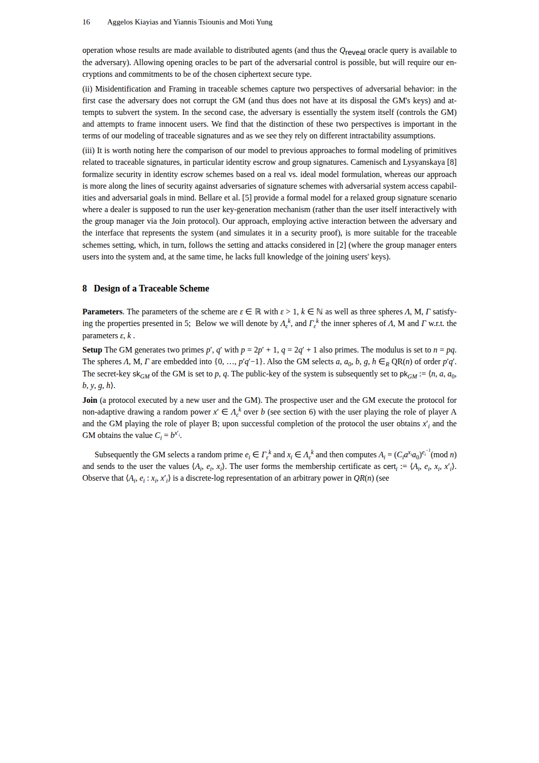16 Aggelos Kiayias and Yiannis Tsiounis and Moti Yung
operation whose results are made available to distributed agents (and thus the Qreveal oracle query is available to the adversary). Allowing opening oracles to be part of the adversarial control is possible, but will require our encryptions and commitments to be of the chosen ciphertext secure type.
(ii) Misidentification and Framing in traceable schemes capture two perspectives of adversarial behavior: in the first case the adversary does not corrupt the GM (and thus does not have at its disposal the GM's keys) and attempts to subvert the system. In the second case, the adversary is essentially the system itself (controls the GM) and attempts to frame innocent users. We find that the distinction of these two perspectives is important in the terms of our modeling of traceable signatures and as we see they rely on different intractability assumptions.
(iii) It is worth noting here the comparison of our model to previous approaches to formal modeling of primitives related to traceable signatures, in particular identity escrow and group signatures. Camenisch and Lysyanskaya [8] formalize security in identity escrow schemes based on a real vs. ideal model formulation, whereas our approach is more along the lines of security against adversaries of signature schemes with adversarial system access capabilities and adversarial goals in mind. Bellare et al. [5] provide a formal model for a relaxed group signature scenario where a dealer is supposed to run the user key-generation mechanism (rather than the user itself interactively with the group manager via the Join protocol). Our approach, employing active interaction between the adversary and the interface that represents the system (and simulates it in a security proof), is more suitable for the traceable schemes setting, which, in turn, follows the setting and attacks considered in [2] (where the group manager enters users into the system and, at the same time, he lacks full knowledge of the joining users' keys).
8 Design of a Traceable Scheme
Parameters. The parameters of the scheme are ε ∈ ℝ with ε > 1, k ∈ ℕ as well as three spheres Λ, M, Γ satisfying the properties presented in 5; Below we will denote by Λεk, and Γεk the inner spheres of Λ, M and Γ w.r.t. the parameters ε, k .
Setup The GM generates two primes p′, q′ with p = 2p′ + 1, q = 2q′ + 1 also primes. The modulus is set to n = pq. The spheres Λ, M, Γ are embedded into {0, …, p′q′−1}. Also the GM selects a, a0, b, g, h ∈R QR(n) of order p′q′. The secret-key skGM of the GM is set to p, q. The public-key of the system is subsequently set to pkGM := ⟨n, a, a0, b, y, g, h⟩.
Join (a protocol executed by a new user and the GM). The prospective user and the GM execute the protocol for non-adaptive drawing a random power x′ ∈ Λεk over b (see section 6) with the user playing the role of player A and the GM playing the role of player B; upon successful completion of the protocol the user obtains x′i and the GM obtains the value Ci = bx′i.
Subsequently the GM selects a random prime ei ∈ Γεk and xi ∈ Λεk and then computes Ai = (Ciaxia0)ei−1(mod n) and sends to the user the values ⟨Ai, ei, xi⟩. The user forms the membership certificate as certi := ⟨Ai, ei, xi, x′i⟩. Observe that ⟨Ai, ei : xi, x′i⟩ is a discrete-log representation of an arbitrary power in QR(n) (see